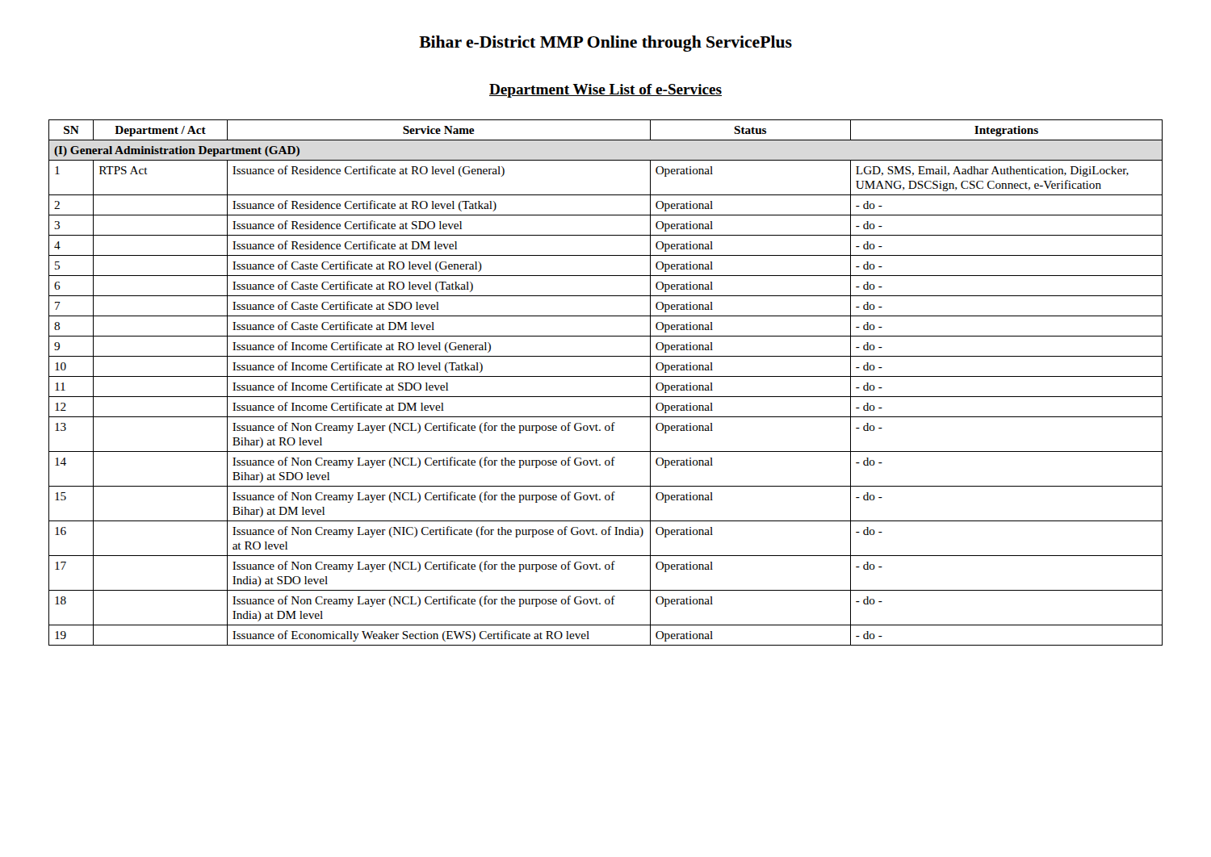Bihar e-District MMP Online through ServicePlus
Department Wise List of e-Services
| SN | Department / Act | Service Name | Status | Integrations |
| --- | --- | --- | --- | --- |
| (I) General Administration Department (GAD) |
| 1 | RTPS Act | Issuance of Residence Certificate at RO level (General) | Operational | LGD, SMS, Email, Aadhar Authentication, DigiLocker, UMANG, DSCSign, CSC Connect, e-Verification |
| 2 | | Issuance of Residence Certificate at RO level (Tatkal) | Operational | - do - |
| 3 | | Issuance of Residence Certificate at SDO level | Operational | - do - |
| 4 | | Issuance of Residence Certificate at DM level | Operational | - do - |
| 5 | | Issuance of Caste Certificate at RO level (General) | Operational | - do - |
| 6 | | Issuance of Caste Certificate at RO level (Tatkal) | Operational | - do - |
| 7 | | Issuance of Caste Certificate at SDO level | Operational | - do - |
| 8 | | Issuance of Caste Certificate at DM level | Operational | - do - |
| 9 | | Issuance of Income Certificate at RO level (General) | Operational | - do - |
| 10 | | Issuance of Income Certificate at RO level (Tatkal) | Operational | - do - |
| 11 | | Issuance of Income Certificate at SDO level | Operational | - do - |
| 12 | | Issuance of Income Certificate at DM level | Operational | - do - |
| 13 | | Issuance of Non Creamy Layer (NCL) Certificate (for the purpose of Govt. of Bihar) at RO level | Operational | - do - |
| 14 | | Issuance of Non Creamy Layer (NCL) Certificate (for the purpose of Govt. of Bihar) at SDO level | Operational | - do - |
| 15 | | Issuance of Non Creamy Layer (NCL) Certificate (for the purpose of Govt. of Bihar) at DM level | Operational | - do - |
| 16 | | Issuance of Non Creamy Layer (NIC) Certificate (for the purpose of Govt. of India) at RO level | Operational | - do - |
| 17 | | Issuance of Non Creamy Layer (NCL) Certificate (for the purpose of Govt. of India) at SDO level | Operational | - do - |
| 18 | | Issuance of Non Creamy Layer (NCL) Certificate (for the purpose of Govt. of India) at DM level | Operational | - do - |
| 19 | | Issuance of Economically Weaker Section (EWS) Certificate at RO level | Operational | - do - |